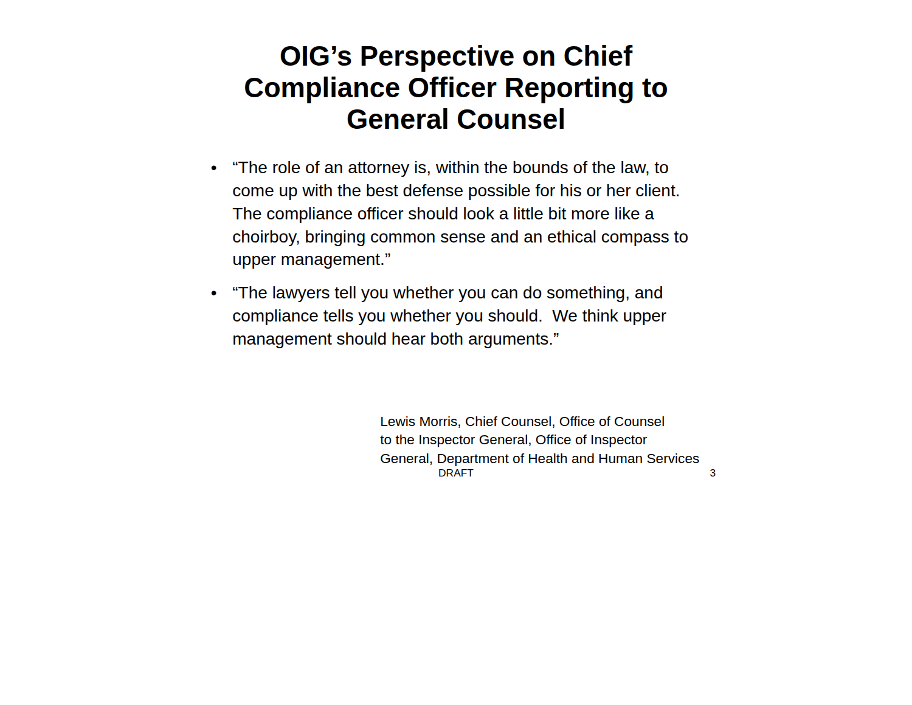OIG’s Perspective on Chief Compliance Officer Reporting to General Counsel
“The role of an attorney is, within the bounds of the law, to come up with the best defense possible for his or her client. The compliance officer should look a little bit more like a choirboy, bringing common sense and an ethical compass to upper management.”
“The lawyers tell you whether you can do something, and compliance tells you whether you should. We think upper management should hear both arguments.”
Lewis Morris, Chief Counsel, Office of Counsel
to the Inspector General, Office of Inspector
General, Department of Health and Human Services
DRAFT
3